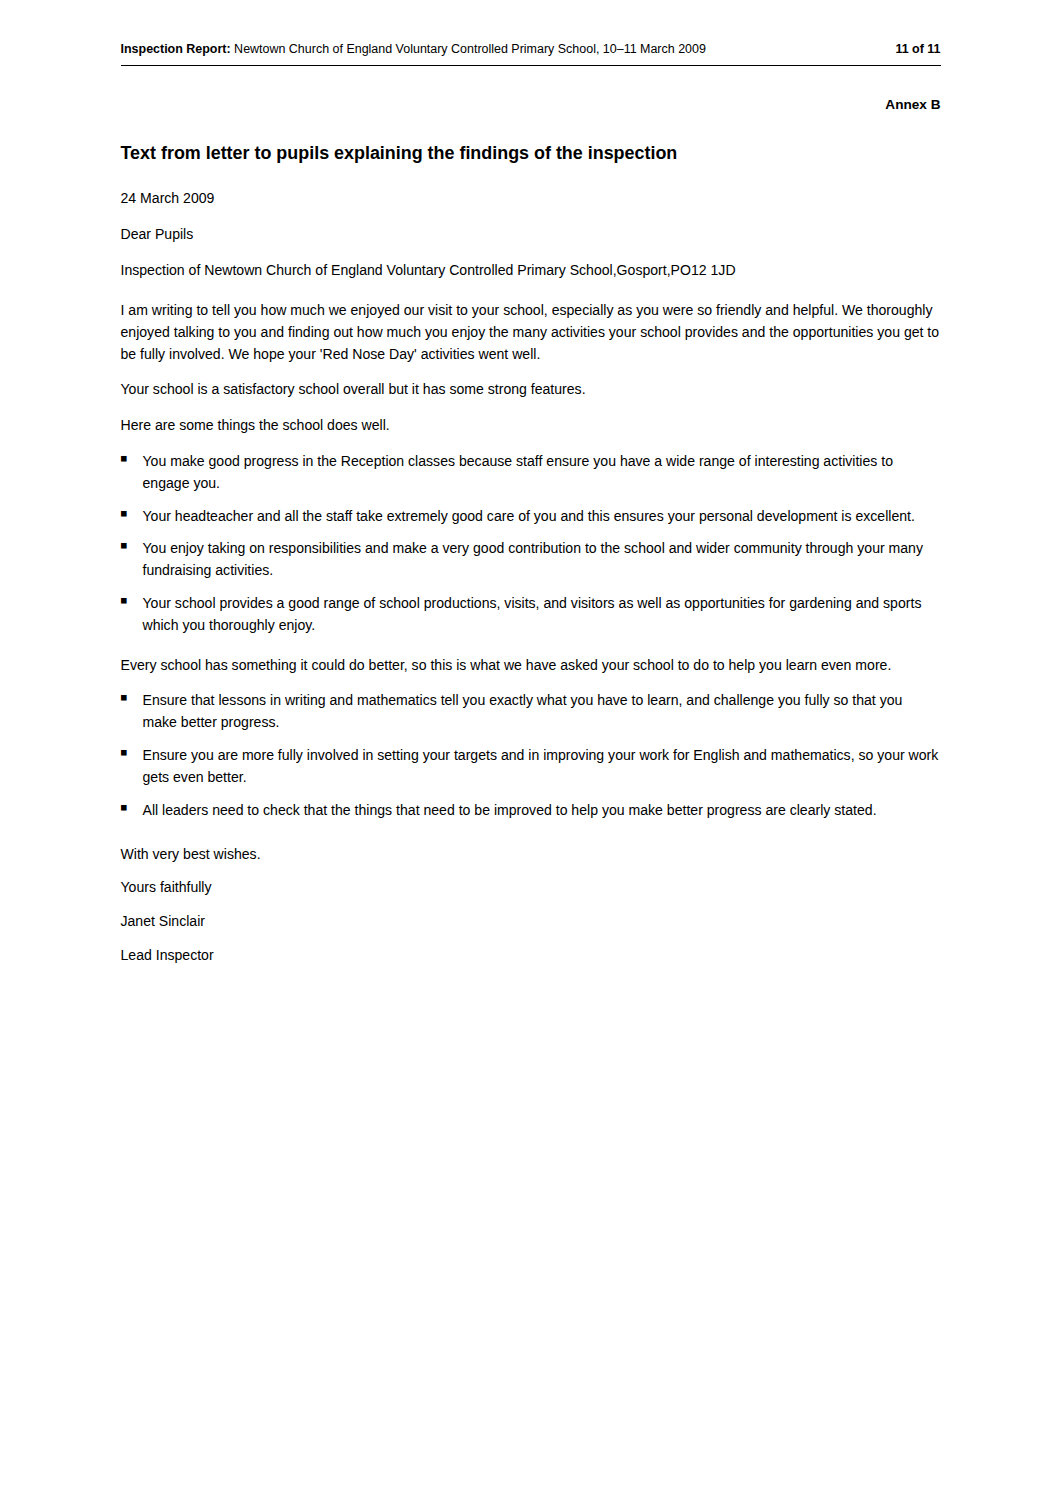Inspection Report: Newtown Church of England Voluntary Controlled Primary School, 10–11 March 2009
11 of 11
Annex B
Text from letter to pupils explaining the findings of the inspection
24 March 2009
Dear Pupils
Inspection of Newtown Church of England Voluntary Controlled Primary School,Gosport,PO12 1JD
I am writing to tell you how much we enjoyed our visit to your school, especially as you were so friendly and helpful. We thoroughly enjoyed talking to you and finding out how much you enjoy the many activities your school provides and the opportunities you get to be fully involved. We hope your 'Red Nose Day' activities went well.
Your school is a satisfactory school overall but it has some strong features.
Here are some things the school does well.
You make good progress in the Reception classes because staff ensure you have a wide range of interesting activities to engage you.
Your headteacher and all the staff take extremely good care of you and this ensures your personal development is excellent.
You enjoy taking on responsibilities and make a very good contribution to the school and wider community through your many fundraising activities.
Your school provides a good range of school productions, visits, and visitors as well as opportunities for gardening and sports which you thoroughly enjoy.
Every school has something it could do better, so this is what we have asked your school to do to help you learn even more.
Ensure that lessons in writing and mathematics tell you exactly what you have to learn, and challenge you fully so that you make better progress.
Ensure you are more fully involved in setting your targets and in improving your work for English and mathematics, so your work gets even better.
All leaders need to check that the things that need to be improved to help you make better progress are clearly stated.
With very best wishes.
Yours faithfully
Janet Sinclair
Lead Inspector